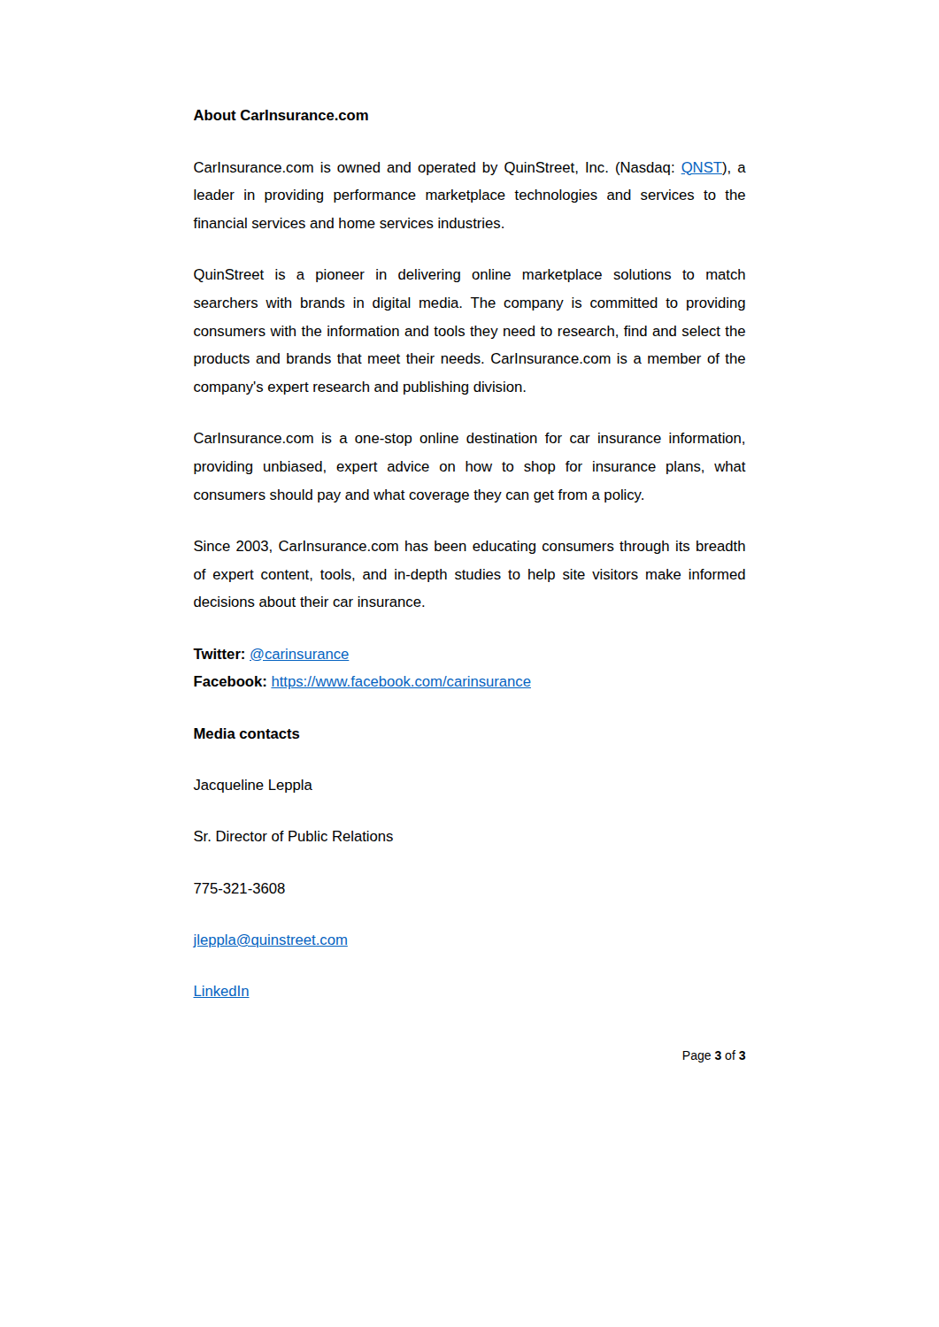About CarInsurance.com
CarInsurance.com is owned and operated by QuinStreet, Inc. (Nasdaq: QNST), a leader in providing performance marketplace technologies and services to the financial services and home services industries.
QuinStreet is a pioneer in delivering online marketplace solutions to match searchers with brands in digital media. The company is committed to providing consumers with the information and tools they need to research, find and select the products and brands that meet their needs. CarInsurance.com is a member of the company's expert research and publishing division.
CarInsurance.com is a one-stop online destination for car insurance information, providing unbiased, expert advice on how to shop for insurance plans, what consumers should pay and what coverage they can get from a policy.
Since 2003, CarInsurance.com has been educating consumers through its breadth of expert content, tools, and in-depth studies to help site visitors make informed decisions about their car insurance.
Twitter: @carinsurance
Facebook: https://www.facebook.com/carinsurance
Media contacts
Jacqueline Leppla
Sr. Director of Public Relations
775-321-3608
jleppla@quinstreet.com
LinkedIn
Page 3 of 3